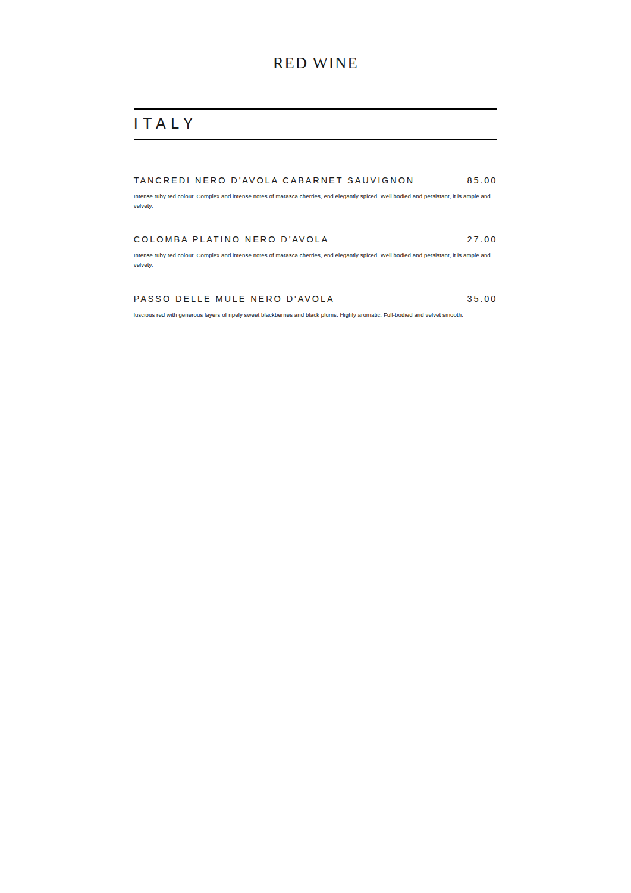RED WINE
ITALY
Tancredi Nero D'Avola Cabarnet Sauvignon
85.00
Intense ruby red colour. Complex and intense notes of marasca cherries, end elegantly spiced. Well bodied and persistant, it is ample and velvety.
Colomba Platino Nero D'Avola
27.00
Intense ruby red colour. Complex and intense notes of marasca cherries, end elegantly spiced. Well bodied and persistant, it is ample and velvety.
Passo Delle Mule Nero D'Avola
35.00
luscious red with generous layers of ripely sweet blackberries and black plums. Highly aromatic. Full-bodied and velvet smooth.